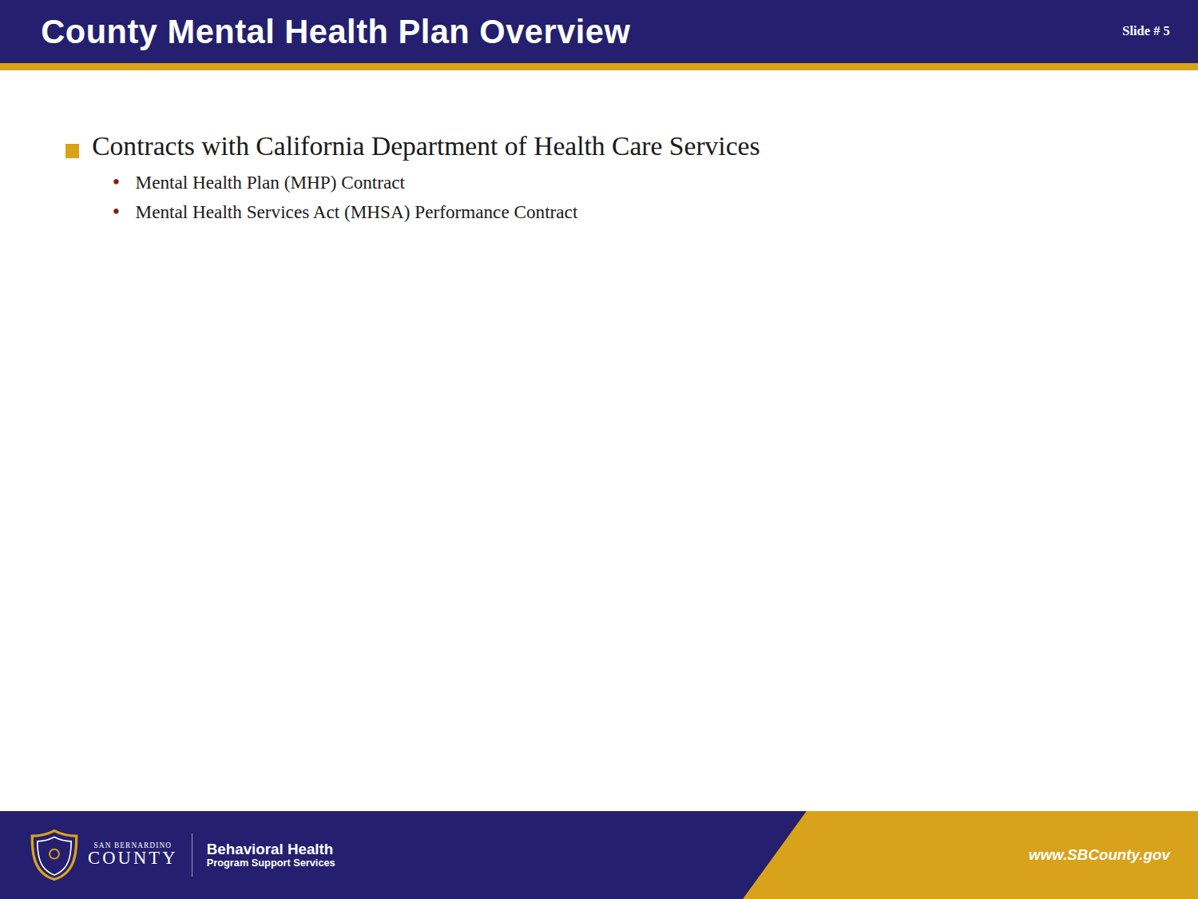County Mental Health Plan Overview
Slide # 5
Contracts with California Department of Health Care Services
Mental Health Plan (MHP) Contract
Mental Health Services Act (MHSA) Performance Contract
www.SBCounty.gov
SAN BERNARDINO COUNTY
Behavioral Health Program Support Services